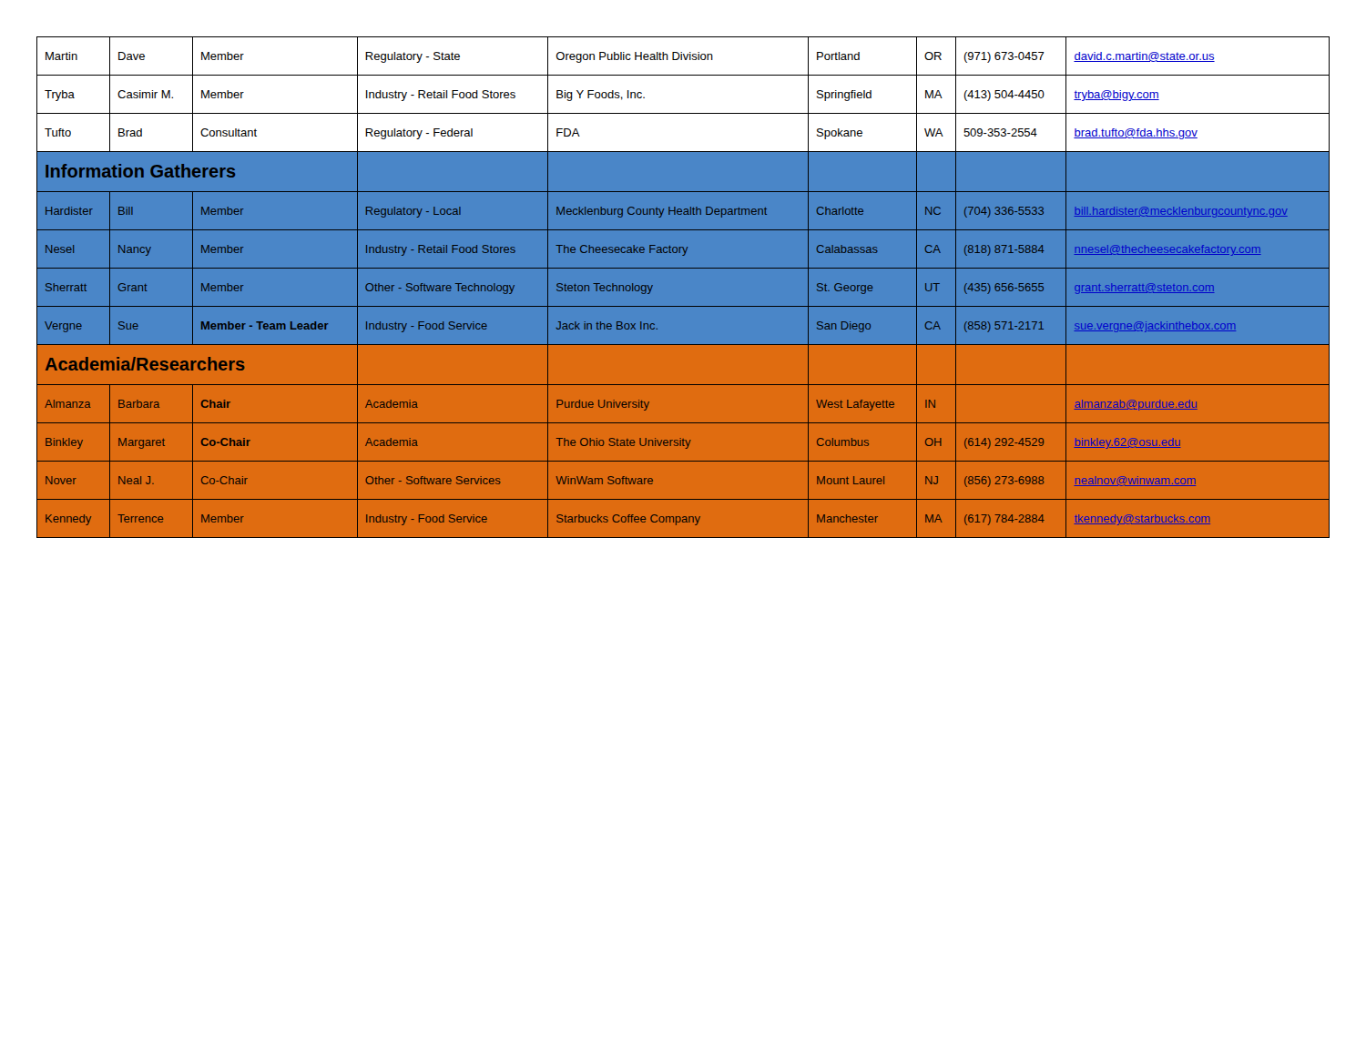| Martin | Dave | Member | Regulatory - State | Oregon Public Health Division | Portland | OR | (971) 673-0457 | david.c.martin@state.or.us |
| Tryba | Casimir M. | Member | Industry - Retail Food Stores | Big Y Foods, Inc. | Springfield | MA | (413) 504-4450 | tryba@bigy.com |
| Tufto | Brad | Consultant | Regulatory - Federal | FDA | Spokane | WA | 509-353-2554 | brad.tufto@fda.hhs.gov |
| Information Gatherers | | | | | | |
| Hardister | Bill | Member | Regulatory - Local | Mecklenburg County Health Department | Charlotte | NC | (704) 336-5533 | bill.hardister@mecklenburgcountync.gov |
| Nesel | Nancy | Member | Industry - Retail Food Stores | The Cheesecake Factory | Calabassas | CA | (818) 871-5884 | nnesel@thecheesecakefactory.com |
| Sherratt | Grant | Member | Other - Software Technology | Steton Technology | St. George | UT | (435) 656-5655 | grant.sherratt@steton.com |
| Vergne | Sue | Member - Team Leader | Industry - Food Service | Jack in the Box Inc. | San Diego | CA | (858) 571-2171 | sue.vergne@jackinthebox.com |
| Academia/Researchers | | | | | | |
| Almanza | Barbara | Chair | Academia | Purdue University | West Lafayette | IN | | almanzab@purdue.edu |
| Binkley | Margaret | Co-Chair | Academia | The Ohio State University | Columbus | OH | (614) 292-4529 | binkley.62@osu.edu |
| Nover | Neal J. | Co-Chair | Other - Software Services | WinWam Software | Mount Laurel | NJ | (856) 273-6988 | nealnov@winwam.com |
| Kennedy | Terrence | Member | Industry - Food Service | Starbucks Coffee Company | Manchester | MA | (617) 784-2884 | tkennedy@starbucks.com |